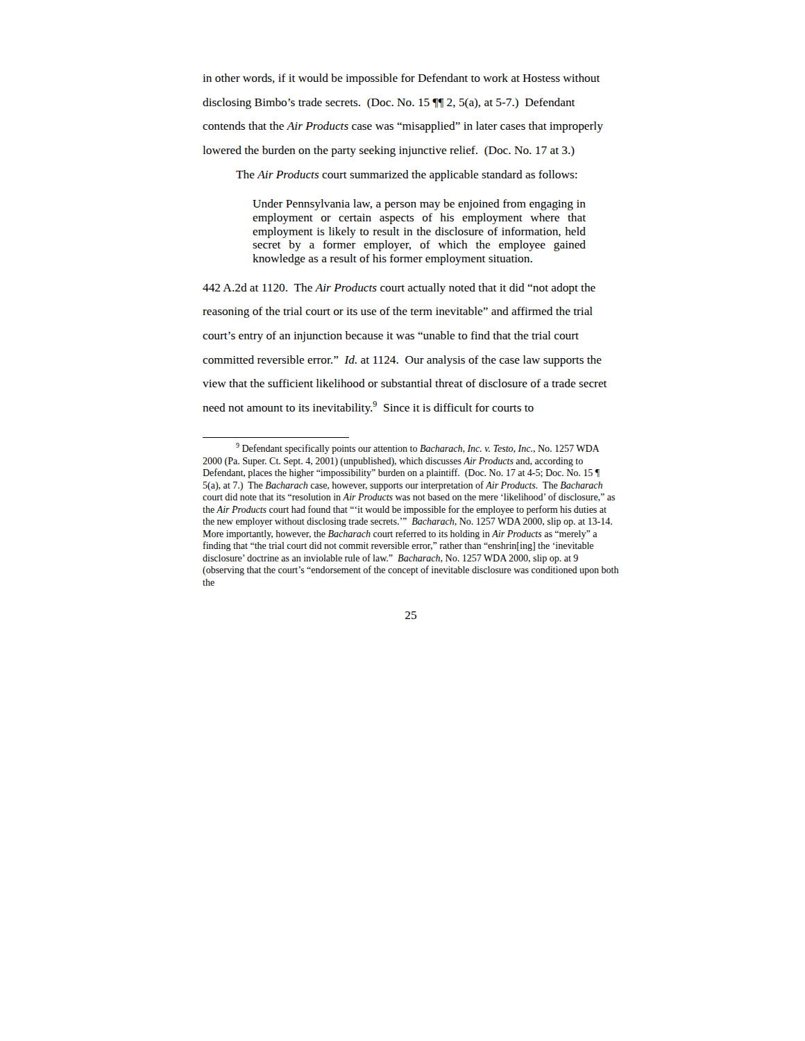in other words, if it would be impossible for Defendant to work at Hostess without disclosing Bimbo’s trade secrets. (Doc. No. 15 ¶¶ 2, 5(a), at 5-7.) Defendant contends that the Air Products case was “misapplied” in later cases that improperly lowered the burden on the party seeking injunctive relief. (Doc. No. 17 at 3.)
The Air Products court summarized the applicable standard as follows:
Under Pennsylvania law, a person may be enjoined from engaging in employment or certain aspects of his employment where that employment is likely to result in the disclosure of information, held secret by a former employer, of which the employee gained knowledge as a result of his former employment situation.
442 A.2d at 1120. The Air Products court actually noted that it did “not adopt the reasoning of the trial court or its use of the term inevitable” and affirmed the trial court’s entry of an injunction because it was “unable to find that the trial court committed reversible error.” Id. at 1124. Our analysis of the case law supports the view that the sufficient likelihood or substantial threat of disclosure of a trade secret need not amount to its inevitability.9 Since it is difficult for courts to
9 Defendant specifically points our attention to Bacharach, Inc. v. Testo, Inc., No. 1257 WDA 2000 (Pa. Super. Ct. Sept. 4, 2001) (unpublished), which discusses Air Products and, according to Defendant, places the higher “impossibility” burden on a plaintiff. (Doc. No. 17 at 4-5; Doc. No. 15 ¶ 5(a), at 7.) The Bacharach case, however, supports our interpretation of Air Products. The Bacharach court did note that its “resolution in Air Products was not based on the mere ‘likelihood’ of disclosure,” as the Air Products court had found that “‘it would be impossible for the employee to perform his duties at the new employer without disclosing trade secrets.’” Bacharach, No. 1257 WDA 2000, slip op. at 13-14. More importantly, however, the Bacharach court referred to its holding in Air Products as “merely” a finding that “the trial court did not commit reversible error,” rather than “enshrin[ing] the ‘inevitable disclosure’ doctrine as an inviolable rule of law.” Bacharach, No. 1257 WDA 2000, slip op. at 9 (observing that the court’s “endorsement of the concept of inevitable disclosure was conditioned upon both the
25